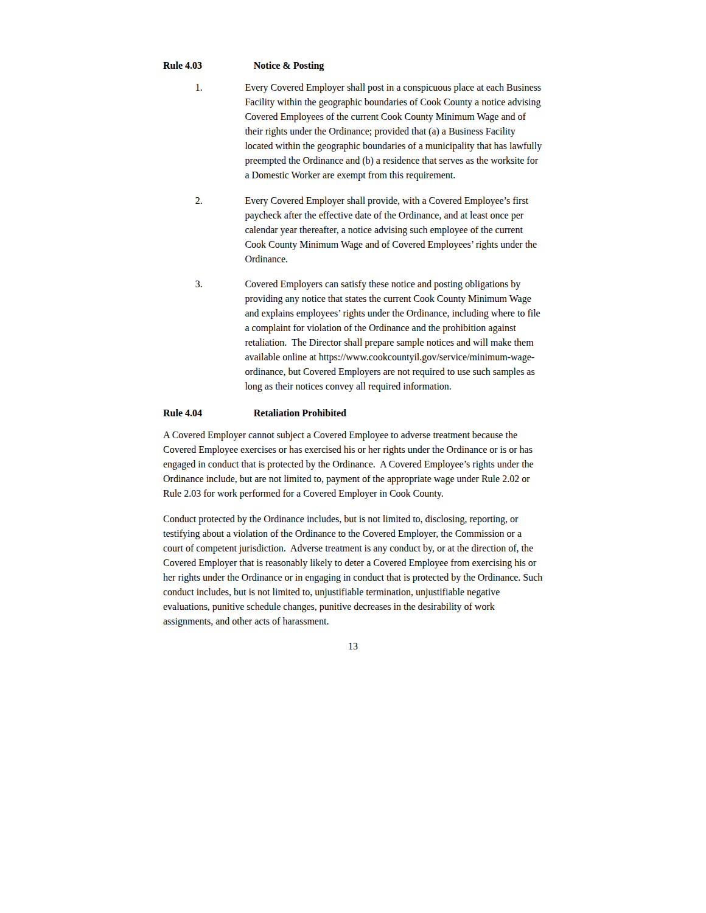Rule 4.03 Notice & Posting
1. Every Covered Employer shall post in a conspicuous place at each Business Facility within the geographic boundaries of Cook County a notice advising Covered Employees of the current Cook County Minimum Wage and of their rights under the Ordinance; provided that (a) a Business Facility located within the geographic boundaries of a municipality that has lawfully preempted the Ordinance and (b) a residence that serves as the worksite for a Domestic Worker are exempt from this requirement.
2. Every Covered Employer shall provide, with a Covered Employee’s first paycheck after the effective date of the Ordinance, and at least once per calendar year thereafter, a notice advising such employee of the current Cook County Minimum Wage and of Covered Employees’ rights under the Ordinance.
3. Covered Employers can satisfy these notice and posting obligations by providing any notice that states the current Cook County Minimum Wage and explains employees’ rights under the Ordinance, including where to file a complaint for violation of the Ordinance and the prohibition against retaliation. The Director shall prepare sample notices and will make them available online at https://www.cookcountyil.gov/service/minimum-wage-ordinance, but Covered Employers are not required to use such samples as long as their notices convey all required information.
Rule 4.04 Retaliation Prohibited
A Covered Employer cannot subject a Covered Employee to adverse treatment because the Covered Employee exercises or has exercised his or her rights under the Ordinance or is or has engaged in conduct that is protected by the Ordinance. A Covered Employee’s rights under the Ordinance include, but are not limited to, payment of the appropriate wage under Rule 2.02 or Rule 2.03 for work performed for a Covered Employer in Cook County.
Conduct protected by the Ordinance includes, but is not limited to, disclosing, reporting, or testifying about a violation of the Ordinance to the Covered Employer, the Commission or a court of competent jurisdiction. Adverse treatment is any conduct by, or at the direction of, the Covered Employer that is reasonably likely to deter a Covered Employee from exercising his or her rights under the Ordinance or in engaging in conduct that is protected by the Ordinance. Such conduct includes, but is not limited to, unjustifiable termination, unjustifiable negative evaluations, punitive schedule changes, punitive decreases in the desirability of work assignments, and other acts of harassment.
13